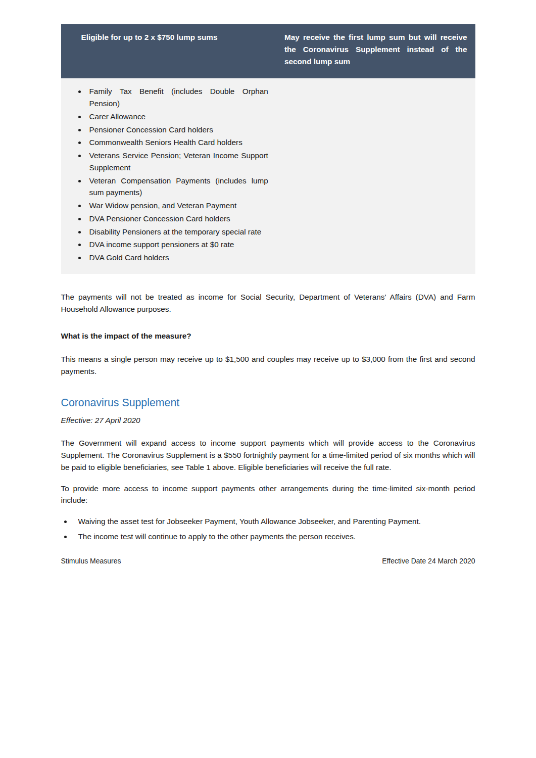| Eligible for up to 2 x $750 lump sums | May receive the first lump sum but will receive the Coronavirus Supplement instead of the second lump sum |
| --- | --- |
| Family Tax Benefit (includes Double Orphan Pension) Carer Allowance Pensioner Concession Card holders Commonwealth Seniors Health Card holders Veterans Service Pension; Veteran Income Support Supplement Veteran Compensation Payments (includes lump sum payments) War Widow pension, and Veteran Payment DVA Pensioner Concession Card holders Disability Pensioners at the temporary special rate DVA income support pensioners at $0 rate DVA Gold Card holders | |
The payments will not be treated as income for Social Security, Department of Veterans' Affairs (DVA) and Farm Household Allowance purposes.
What is the impact of the measure?
This means a single person may receive up to $1,500 and couples may receive up to $3,000 from the first and second payments.
Coronavirus Supplement
Effective: 27 April 2020
The Government will expand access to income support payments which will provide access to the Coronavirus Supplement. The Coronavirus Supplement is a $550 fortnightly payment for a time-limited period of six months which will be paid to eligible beneficiaries, see Table 1 above. Eligible beneficiaries will receive the full rate.
To provide more access to income support payments other arrangements during the time-limited six-month period include:
Waiving the asset test for Jobseeker Payment, Youth Allowance Jobseeker, and Parenting Payment.
The income test will continue to apply to the other payments the person receives.
Stimulus Measures Effective Date 24 March 2020